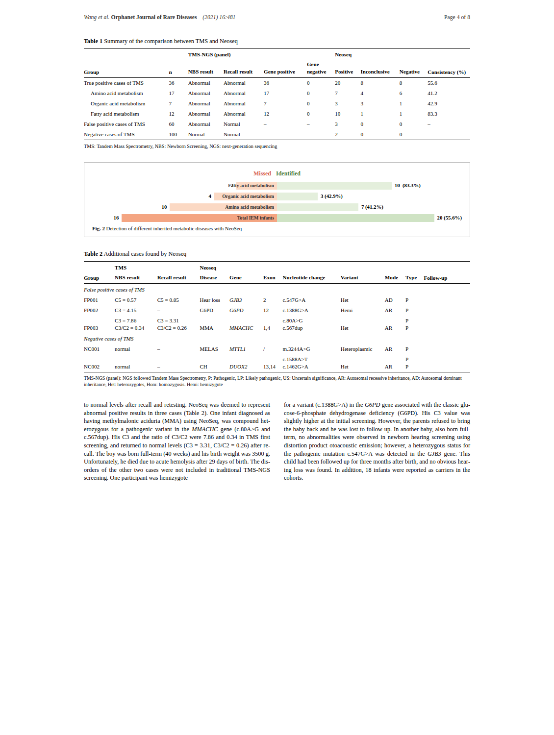Wang et al. Orphanet Journal of Rare Diseases (2021) 16:481
Page 4 of 8
Table 1 Summary of the comparison between TMS and Neoseq
| Group | n | TMS-NGS (panel) | Neoseq | Consistency (%) |
| --- | --- | --- | --- | --- |
| NBS result | Recall result | Gene positive | Gene negative | Positive | Inconclusive | Negative |
| True positive cases of TMS | 36 | Abnormal | Abnormal | 36 | 0 | 20 | 8 | 8 | 55.6 |
| Amino acid metabolism | 17 | Abnormal | Abnormal | 17 | 0 | 7 | 4 | 6 | 41.2 |
| Organic acid metabolism | 7 | Abnormal | Abnormal | 7 | 0 | 3 | 3 | 1 | 42.9 |
| Fatty acid metabolism | 12 | Abnormal | Abnormal | 12 | 0 | 10 | 1 | 1 | 83.3 |
| False positive cases of TMS | 60 | Abnormal | Normal | – | – | 3 | 0 | 0 | – |
| Negative cases of TMS | 100 | Normal | Normal | – | – | 2 | 0 | 0 | – |
TMS: Tandem Mass Spectrometry, NBS: Newborn Screening, NGS: next-generation sequencing
Missed Identified
2
Fatty acid metabolism
10 (83.3%)
4
Organic acid metabolism
3 (42.9%)
10
Amino acid metabolism
7 (41.2%)
16
Total IEM infants
20 (55.6%)
Fig. 2 Detection of different inherited metabolic diseases with NeoSeq
Table 2 Additional cases found by Neoseq
| Group | TMS | Neoseq | Follow-up |
| --- | --- | --- | --- |
| NBS result | Recall result | Disease | Gene | Exon | Nucleotide change | Variant | Mode | Type |
| False positive cases of TMS |
| FP001 | C5 = 0.57 | C5 = 0.85 | Hear loss | GJB3 | 2 | c.547G>A | Het | AD | P | |
| FP002 | C3 = 4.15 | – | G6PD | G6PD | 12 | c.1388G>A | Hemi | AR | P | |
| FP003 | C3 = 7.86 C3/C2 = 0.34 | C3 = 3.31 C3/C2 = 0.26 | MMA | MMACHC | 1,4 | c.80A>G c.567dup | Het | AR | P P | |
| Negative cases of TMS |
| NC001 | normal | – | MELAS | MTTL1 | / | m.3244A>G | Heteroplasmic | AR | P | |
| NC002 | normal | – | CH | DUOX2 | 13,14 | c.1588A>T c.1462G>A | Het | AR | P P | |
TMS-NGS (panel): NGS followed Tandem Mass Spectrometry, P: Pathogenic, LP: Likely pathogenic, US: Uncertain significance, AR: Autosomal recessive inheritance, AD: Autosomal dominant inheritance, Het: heterozygotes, Hom: homozygosis. Hemi: hemizygote
to normal levels after recall and retesting. NeoSeq was deemed to represent abnormal positive results in three cases (Table 2). One infant diagnosed as having methylmalonic aciduria (MMA) using NeoSeq, was compound heterozygous for a pathogenic variant in the MMACHC gene (c.80A>G and c.567dup). His C3 and the ratio of C3/C2 were 7.86 and 0.34 in TMS first screening, and returned to normal levels (C3 = 3.31, C3/C2 = 0.26) after recall. The boy was born full-term (40 weeks) and his birth weight was 3500 g. Unfortunately, he died due to acute hemolysis after 29 days of birth. The disorders of the other two cases were not included in traditional TMS-NGS screening. One participant was hemizygote
for a variant (c.1388G>A) in the G6PD gene associated with the classic glucose-6-phosphate dehydrogenase deficiency (G6PD). His C3 value was slightly higher at the initial screening. However, the parents refused to bring the baby back and he was lost to follow-up. In another baby, also born full-term, no abnormalities were observed in newborn hearing screening using distortion product otoacoustic emission; however, a heterozygous status for the pathogenic mutation c.547G>A was detected in the GJB3 gene. This child had been followed up for three months after birth, and no obvious hearing loss was found. In addition, 18 infants were reported as carriers in the cohorts.